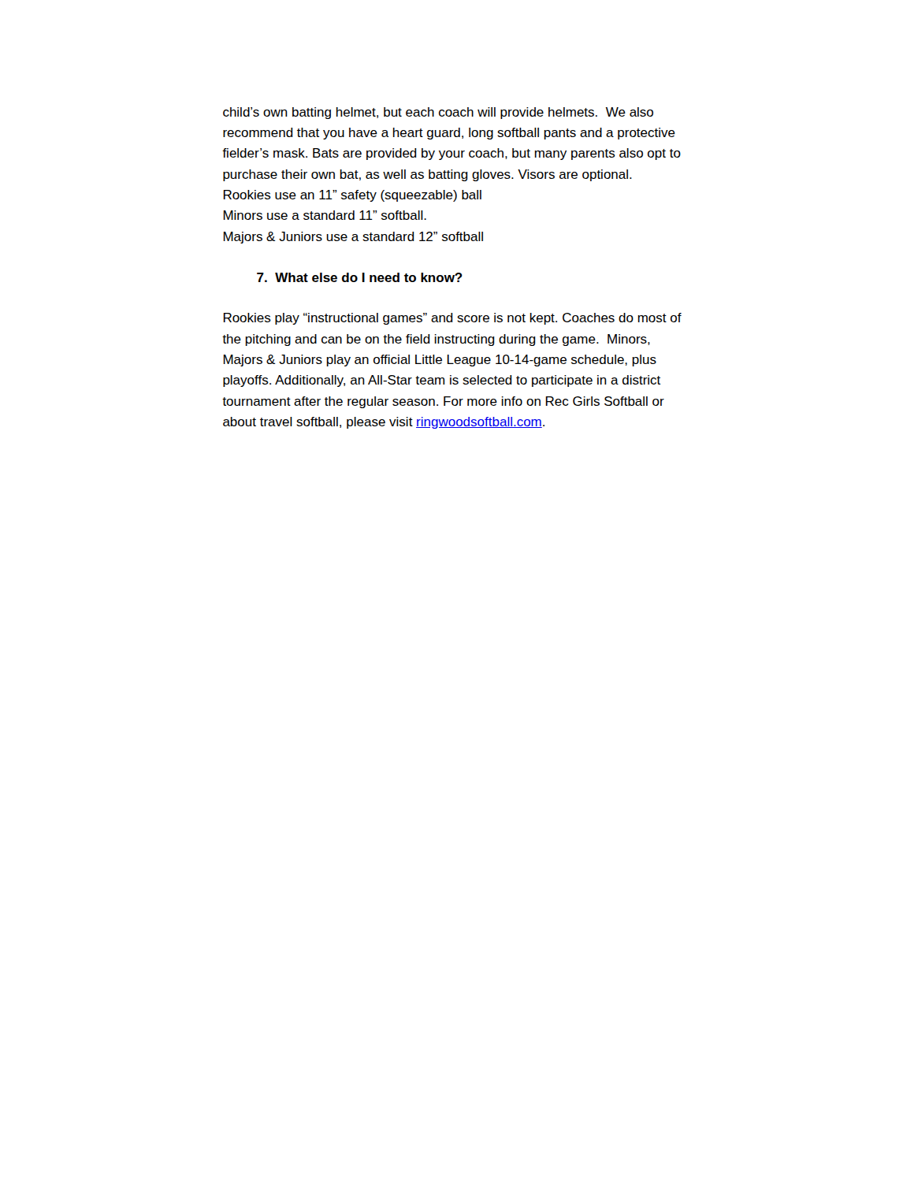child’s own batting helmet, but each coach will provide helmets. We also recommend that you have a heart guard, long softball pants and a protective fielder’s mask. Bats are provided by your coach, but many parents also opt to purchase their own bat, as well as batting gloves. Visors are optional.
Rookies use an 11” safety (squeezable) ball
Minors use a standard 11” softball.
Majors & Juniors use a standard 12” softball
7. What else do I need to know?
Rookies play “instructional games” and score is not kept. Coaches do most of the pitching and can be on the field instructing during the game. Minors, Majors & Juniors play an official Little League 10-14-game schedule, plus playoffs. Additionally, an All-Star team is selected to participate in a district tournament after the regular season. For more info on Rec Girls Softball or about travel softball, please visit ringwoodsoftball.com.